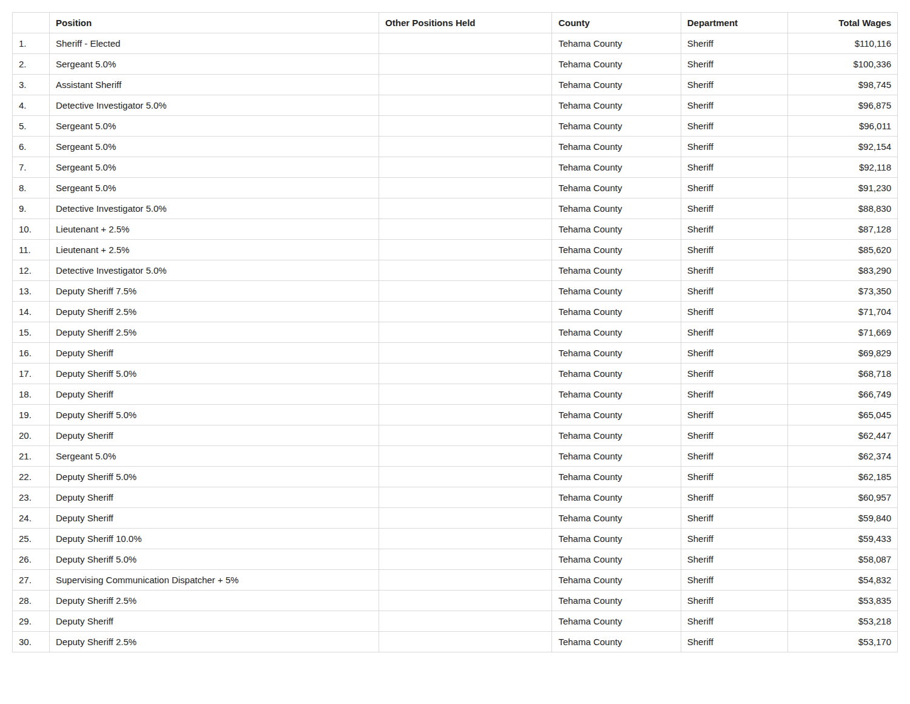Tehama County Sheriff Department — Total Wages
| | Position | Other Positions Held | County | Department | Total Wages |
| --- | --- | --- | --- | --- | --- |
| 1. | Sheriff - Elected | | Tehama County | Sheriff | $110,116 |
| 2. | Sergeant 5.0% | | Tehama County | Sheriff | $100,336 |
| 3. | Assistant Sheriff | | Tehama County | Sheriff | $98,745 |
| 4. | Detective Investigator 5.0% | | Tehama County | Sheriff | $96,875 |
| 5. | Sergeant 5.0% | | Tehama County | Sheriff | $96,011 |
| 6. | Sergeant 5.0% | | Tehama County | Sheriff | $92,154 |
| 7. | Sergeant 5.0% | | Tehama County | Sheriff | $92,118 |
| 8. | Sergeant 5.0% | | Tehama County | Sheriff | $91,230 |
| 9. | Detective Investigator 5.0% | | Tehama County | Sheriff | $88,830 |
| 10. | Lieutenant + 2.5% | | Tehama County | Sheriff | $87,128 |
| 11. | Lieutenant + 2.5% | | Tehama County | Sheriff | $85,620 |
| 12. | Detective Investigator 5.0% | | Tehama County | Sheriff | $83,290 |
| 13. | Deputy Sheriff 7.5% | | Tehama County | Sheriff | $73,350 |
| 14. | Deputy Sheriff 2.5% | | Tehama County | Sheriff | $71,704 |
| 15. | Deputy Sheriff 2.5% | | Tehama County | Sheriff | $71,669 |
| 16. | Deputy Sheriff | | Tehama County | Sheriff | $69,829 |
| 17. | Deputy Sheriff 5.0% | | Tehama County | Sheriff | $68,718 |
| 18. | Deputy Sheriff | | Tehama County | Sheriff | $66,749 |
| 19. | Deputy Sheriff 5.0% | | Tehama County | Sheriff | $65,045 |
| 20. | Deputy Sheriff | | Tehama County | Sheriff | $62,447 |
| 21. | Sergeant 5.0% | | Tehama County | Sheriff | $62,374 |
| 22. | Deputy Sheriff 5.0% | | Tehama County | Sheriff | $62,185 |
| 23. | Deputy Sheriff | | Tehama County | Sheriff | $60,957 |
| 24. | Deputy Sheriff | | Tehama County | Sheriff | $59,840 |
| 25. | Deputy Sheriff 10.0% | | Tehama County | Sheriff | $59,433 |
| 26. | Deputy Sheriff 5.0% | | Tehama County | Sheriff | $58,087 |
| 27. | Supervising Communication Dispatcher + 5% | | Tehama County | Sheriff | $54,832 |
| 28. | Deputy Sheriff 2.5% | | Tehama County | Sheriff | $53,835 |
| 29. | Deputy Sheriff | | Tehama County | Sheriff | $53,218 |
| 30. | Deputy Sheriff 2.5% | | Tehama County | Sheriff | $53,170 |